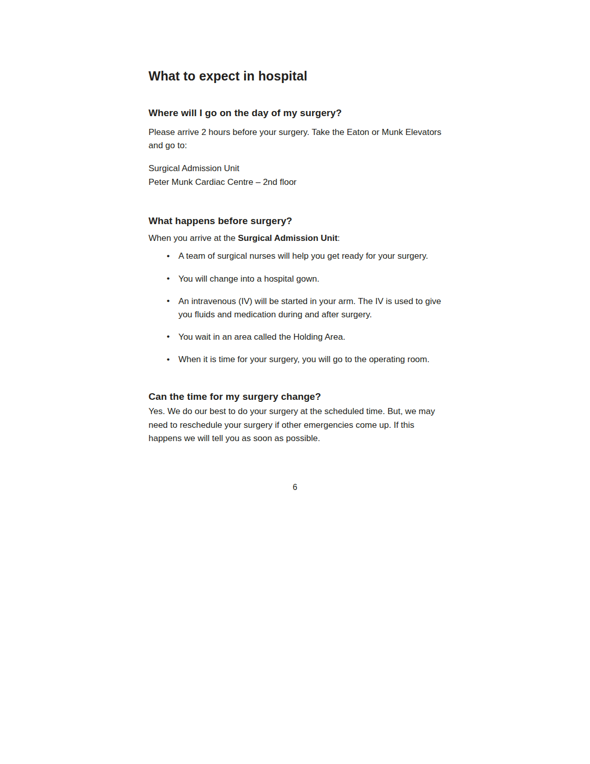What to expect in hospital
Where will I go on the day of my surgery?
Please arrive 2 hours before your surgery. Take the Eaton or Munk Elevators and go to:
Surgical Admission Unit Peter Munk Cardiac Centre – 2nd floor
What happens before surgery?
When you arrive at the Surgical Admission Unit:
A team of surgical nurses will help you get ready for your surgery.
You will change into a hospital gown.
An intravenous (IV) will be started in your arm. The IV is used to give you fluids and medication during and after surgery.
You wait in an area called the Holding Area.
When it is time for your surgery, you will go to the operating room.
Can the time for my surgery change?
Yes. We do our best to do your surgery at the scheduled time. But, we may need to reschedule your surgery if other emergencies come up. If this happens we will tell you as soon as possible.
6